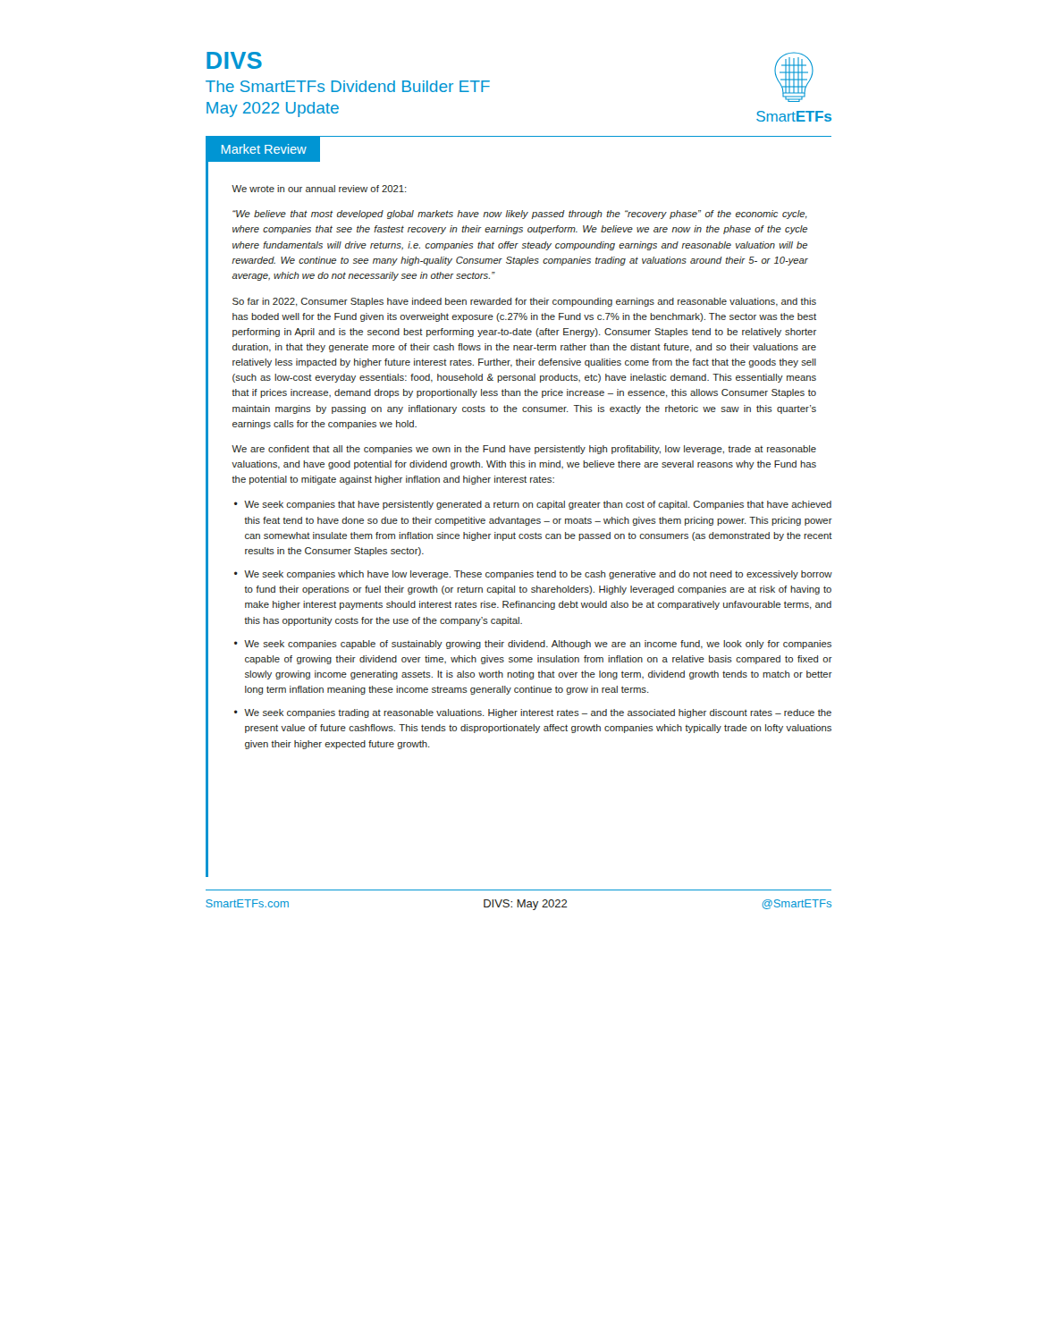DIVS
The SmartETFs Dividend Builder ETF May 2022 Update
Smart ETFs
Market Review
We wrote in our annual review of 2021:
“We believe that most developed global markets have now likely passed through the “recovery phase” of the economic cycle, where companies that see the fastest recovery in their earnings outperform. We believe we are now in the phase of the cycle where fundamentals will drive returns, i.e. companies that offer steady compounding earnings and reasonable valuation will be rewarded. We continue to see many high-quality Consumer Staples companies trading at valuations around their 5- or 10-year average, which we do not necessarily see in other sectors.”
So far in 2022, Consumer Staples have indeed been rewarded for their compounding earnings and reasonable valuations, and this has boded well for the Fund given its overweight exposure (c.27% in the Fund vs c.7% in the benchmark). The sector was the best performing in April and is the second best performing year-to-date (after Energy). Consumer Staples tend to be relatively shorter duration, in that they generate more of their cash flows in the near-term rather than the distant future, and so their valuations are relatively less impacted by higher future interest rates. Further, their defensive qualities come from the fact that the goods they sell (such as low-cost everyday essentials: food, household & personal products, etc) have inelastic demand. This essentially means that if prices increase, demand drops by proportionally less than the price increase – in essence, this allows Consumer Staples to maintain margins by passing on any inflationary costs to the consumer. This is exactly the rhetoric we saw in this quarter’s earnings calls for the companies we hold.
We are confident that all the companies we own in the Fund have persistently high profitability, low leverage, trade at reasonable valuations, and have good potential for dividend growth. With this in mind, we believe there are several reasons why the Fund has the potential to mitigate against higher inflation and higher interest rates:
We seek companies that have persistently generated a return on capital greater than cost of capital. Companies that have achieved this feat tend to have done so due to their competitive advantages – or moats – which gives them pricing power. This pricing power can somewhat insulate them from inflation since higher input costs can be passed on to consumers (as demonstrated by the recent results in the Consumer Staples sector).
We seek companies which have low leverage. These companies tend to be cash generative and do not need to excessively borrow to fund their operations or fuel their growth (or return capital to shareholders). Highly leveraged companies are at risk of having to make higher interest payments should interest rates rise. Refinancing debt would also be at comparatively unfavourable terms, and this has opportunity costs for the use of the company’s capital.
We seek companies capable of sustainably growing their dividend. Although we are an income fund, we look only for companies capable of growing their dividend over time, which gives some insulation from inflation on a relative basis compared to fixed or slowly growing income generating assets. It is also worth noting that over the long term, dividend growth tends to match or better long term inflation meaning these income streams generally continue to grow in real terms.
We seek companies trading at reasonable valuations. Higher interest rates – and the associated higher discount rates – reduce the present value of future cashflows. This tends to disproportionately affect growth companies which typically trade on lofty valuations given their higher expected future growth.
SmartETFs.com
DIVS: May 2022
@SmartETFs